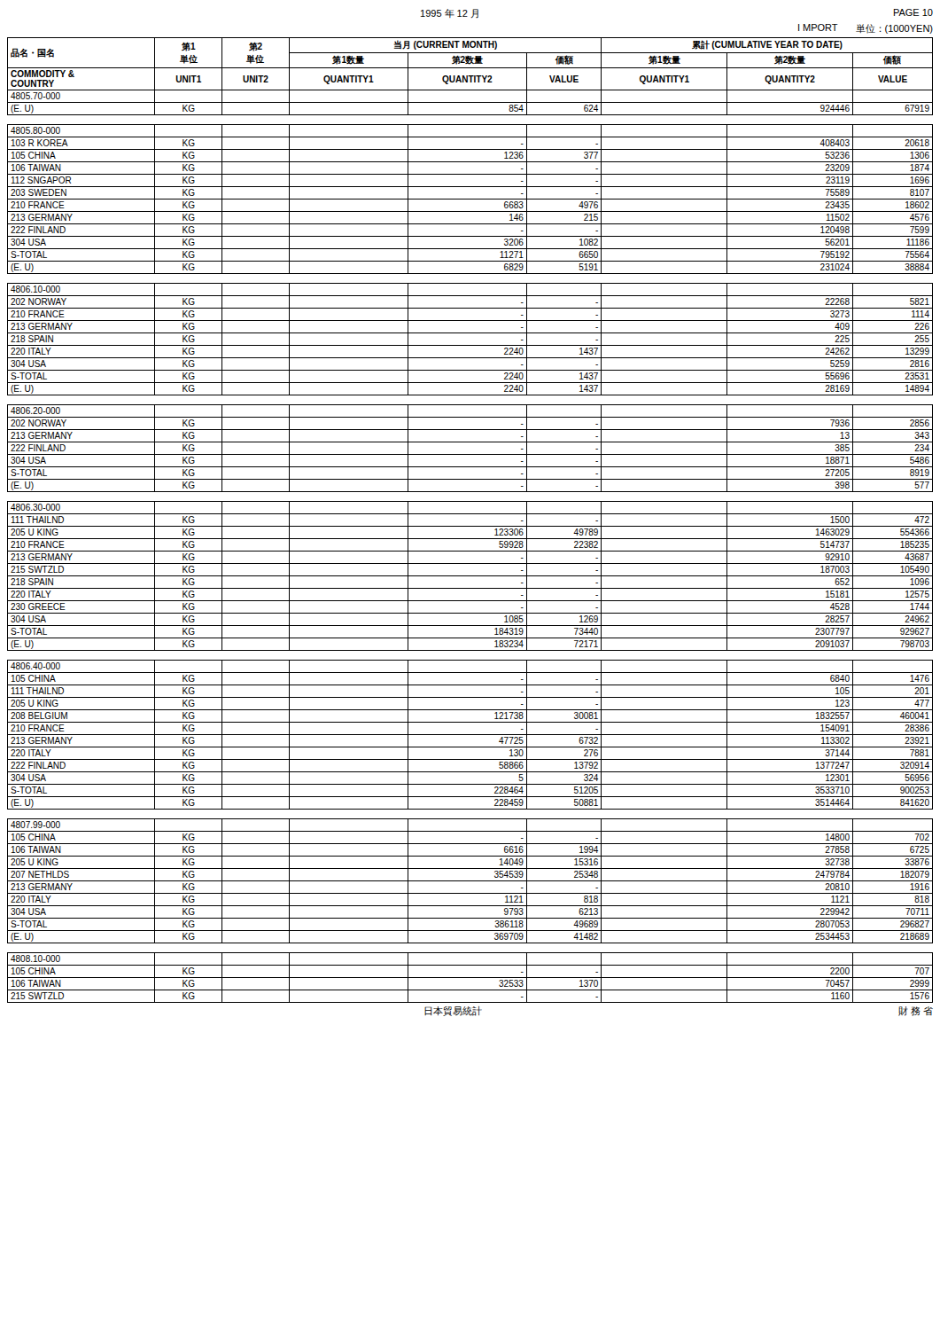1995 年 12 月 PAGE 10
I MPORT 単位：(1000YEN)
| 品名・国名 | 第1 単位 | 第2 単位 | 当月 (CURRENT MONTH) | 累計 (CUMULATIVE YEAR TO DATE) |
| --- | --- | --- | --- | --- |
| 第1数量 | 第2数量 | 価額 | 第1数量 | 第2数量 | 価額 |
| COMMODITY & COUNTRY | UNIT1 | UNIT2 | QUANTITY1 | QUANTITY2 | VALUE | QUANTITY1 | QUANTITY2 | VALUE |
| 4805.70-000 | | | | | | | | |
| (E. U) | KG | | | 854 | 624 | | 924446 | 67919 |
| 4805.80-000 | | | | | | | | |
| 103 R KOREA | KG | | | - | - | | 408403 | 20618 |
| 105 CHINA | KG | | | 1236 | 377 | | 53236 | 1306 |
| 106 TAIWAN | KG | | | - | - | | 23209 | 1874 |
| 112 SNGAPOR | KG | | | - | - | | 23119 | 1696 |
| 203 SWEDEN | KG | | | - | - | | 75589 | 8107 |
| 210 FRANCE | KG | | | 6683 | 4976 | | 23435 | 18602 |
| 213 GERMANY | KG | | | 146 | 215 | | 11502 | 4576 |
| 222 FINLAND | KG | | | - | - | | 120498 | 7599 |
| 304 USA | KG | | | 3206 | 1082 | | 56201 | 11186 |
| S-TOTAL | KG | | | 11271 | 6650 | | 795192 | 75564 |
| (E. U) | KG | | | 6829 | 5191 | | 231024 | 38884 |
| 4806.10-000 | | | | | | | | |
| 202 NORWAY | KG | | | - | - | | 22268 | 5821 |
| 210 FRANCE | KG | | | - | - | | 3273 | 1114 |
| 213 GERMANY | KG | | | - | - | | 409 | 226 |
| 218 SPAIN | KG | | | - | - | | 225 | 255 |
| 220 ITALY | KG | | | 2240 | 1437 | | 24262 | 13299 |
| 304 USA | KG | | | - | - | | 5259 | 2816 |
| S-TOTAL | KG | | | 2240 | 1437 | | 55696 | 23531 |
| (E. U) | KG | | | 2240 | 1437 | | 28169 | 14894 |
| 4806.20-000 | | | | | | | | |
| 202 NORWAY | KG | | | - | - | | 7936 | 2856 |
| 213 GERMANY | KG | | | - | - | | 13 | 343 |
| 222 FINLAND | KG | | | - | - | | 385 | 234 |
| 304 USA | KG | | | - | - | | 18871 | 5486 |
| S-TOTAL | KG | | | - | - | | 27205 | 8919 |
| (E. U) | KG | | | - | - | | 398 | 577 |
| 4806.30-000 | | | | | | | | |
| 111 THAILND | KG | | | - | - | | 1500 | 472 |
| 205 U KING | KG | | | 123306 | 49789 | | 1463029 | 554366 |
| 210 FRANCE | KG | | | 59928 | 22382 | | 514737 | 185235 |
| 213 GERMANY | KG | | | - | - | | 92910 | 43687 |
| 215 SWTZLD | KG | | | - | - | | 187003 | 105490 |
| 218 SPAIN | KG | | | - | - | | 652 | 1096 |
| 220 ITALY | KG | | | - | - | | 15181 | 12575 |
| 230 GREECE | KG | | | - | - | | 4528 | 1744 |
| 304 USA | KG | | | 1085 | 1269 | | 28257 | 24962 |
| S-TOTAL | KG | | | 184319 | 73440 | | 2307797 | 929627 |
| (E. U) | KG | | | 183234 | 72171 | | 2091037 | 798703 |
| 4806.40-000 | | | | | | | | |
| 105 CHINA | KG | | | - | - | | 6840 | 1476 |
| 111 THAILND | KG | | | - | - | | 105 | 201 |
| 205 U KING | KG | | | - | - | | 123 | 477 |
| 208 BELGIUM | KG | | | 121738 | 30081 | | 1832557 | 460041 |
| 210 FRANCE | KG | | | - | - | | 154091 | 28386 |
| 213 GERMANY | KG | | | 47725 | 6732 | | 113302 | 23921 |
| 220 ITALY | KG | | | 130 | 276 | | 37144 | 7881 |
| 222 FINLAND | KG | | | 58866 | 13792 | | 1377247 | 320914 |
| 304 USA | KG | | | 5 | 324 | | 12301 | 56956 |
| S-TOTAL | KG | | | 228464 | 51205 | | 3533710 | 900253 |
| (E. U) | KG | | | 228459 | 50881 | | 3514464 | 841620 |
| 4807.99-000 | | | | | | | | |
| 105 CHINA | KG | | | - | - | | 14800 | 702 |
| 106 TAIWAN | KG | | | 6616 | 1994 | | 27858 | 6725 |
| 205 U KING | KG | | | 14049 | 15316 | | 32738 | 33876 |
| 207 NETHLDS | KG | | | 354539 | 25348 | | 2479784 | 182079 |
| 213 GERMANY | KG | | | - | - | | 20810 | 1916 |
| 220 ITALY | KG | | | 1121 | 818 | | 1121 | 818 |
| 304 USA | KG | | | 9793 | 6213 | | 229942 | 70711 |
| S-TOTAL | KG | | | 386118 | 49689 | | 2807053 | 296827 |
| (E. U) | KG | | | 369709 | 41482 | | 2534453 | 218689 |
| 4808.10-000 | | | | | | | | |
| 105 CHINA | KG | | | - | - | | 2200 | 707 |
| 106 TAIWAN | KG | | | 32533 | 1370 | | 70457 | 2999 |
| 215 SWTZLD | KG | | | - | - | | 1160 | 1576 |
日本貿易統計 財 務 省